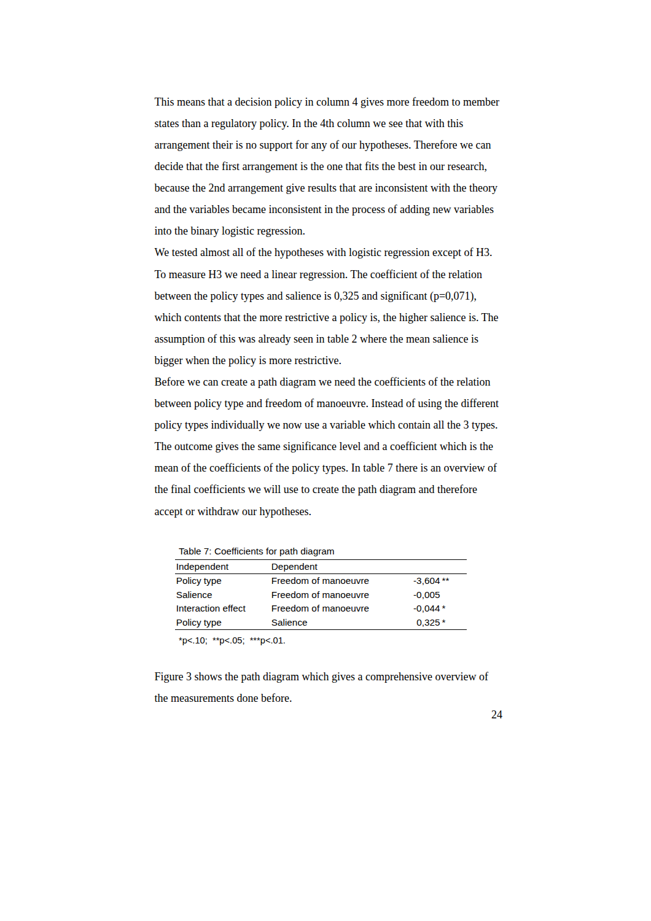This means that a decision policy in column 4 gives more freedom to member states than a regulatory policy. In the 4th column we see that with this arrangement their is no support for any of our hypotheses. Therefore we can decide that the first arrangement is the one that fits the best in our research, because the 2nd arrangement give results that are inconsistent with the theory and the variables became inconsistent in the process of adding new variables into the binary logistic regression.
We tested almost all of the hypotheses with logistic regression except of H3. To measure H3 we need a linear regression. The coefficient of the relation between the policy types and salience is 0,325 and significant (p=0,071), which contents that the more restrictive a policy is, the higher salience is. The assumption of this was already seen in table 2 where the mean salience is bigger when the policy is more restrictive.
Before we can create a path diagram we need the coefficients of the relation between policy type and freedom of manoeuvre. Instead of using the different policy types individually we now use a variable which contain all the 3 types. The outcome gives the same significance level and a coefficient which is the mean of the coefficients of the policy types. In table 7 there is an overview of the final coefficients we will use to create the path diagram and therefore accept or withdraw our hypotheses.
Table 7: Coefficients for path diagram
| Independent | Dependent | | |
| --- | --- | --- | --- |
| Policy type | Freedom of manoeuvre | -3,604 | ** |
| Salience | Freedom of manoeuvre | -0,005 | |
| Interaction effect | Freedom of manoeuvre | -0,044 | * |
| Policy type | Salience | 0,325 | * |
*p<.10; **p<.05; ***p<.01.
Figure 3 shows the path diagram which gives a comprehensive overview of the measurements done before.
24